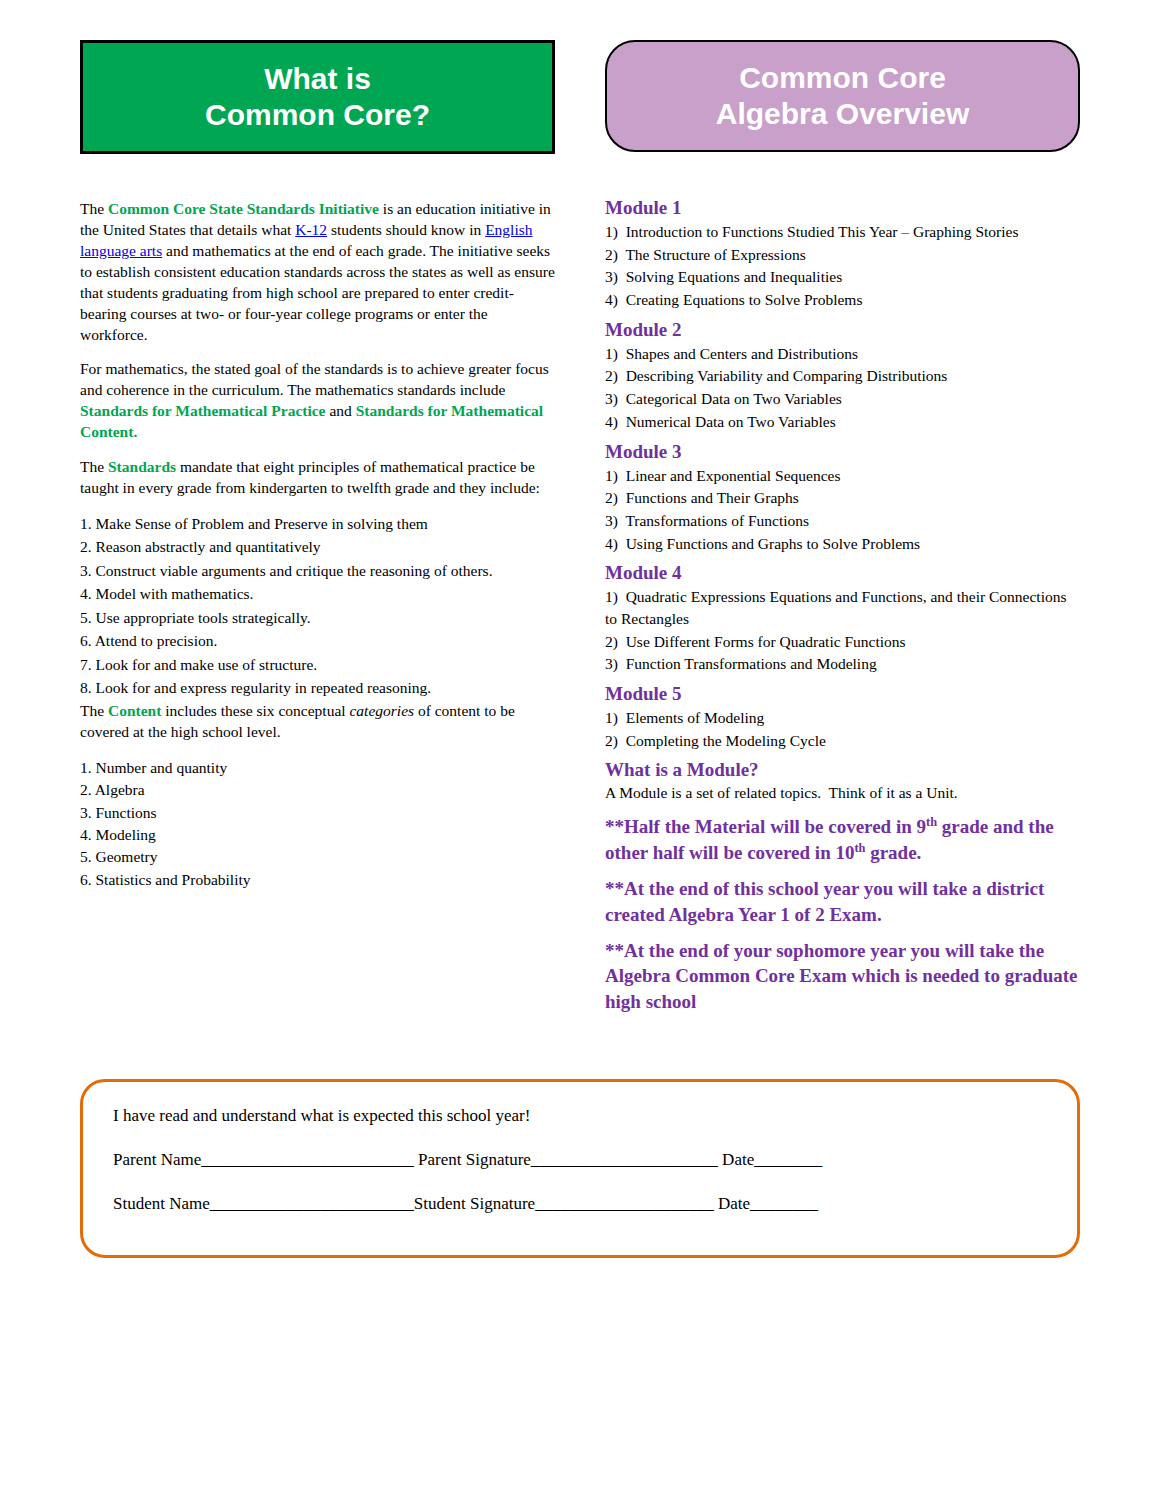What is
Common Core?
The Common Core State Standards Initiative is an education initiative in the United States that details what K-12 students should know in English language arts and mathematics at the end of each grade. The initiative seeks to establish consistent education standards across the states as well as ensure that students graduating from high school are prepared to enter credit-bearing courses at two- or four-year college programs or enter the workforce.
For mathematics, the stated goal of the standards is to achieve greater focus and coherence in the curriculum. The mathematics standards include Standards for Mathematical Practice and Standards for Mathematical Content.
The Standards mandate that eight principles of mathematical practice be taught in every grade from kindergarten to twelfth grade and they include:
1. Make Sense of Problem and Preserve in solving them
2. Reason abstractly and quantitatively
3. Construct viable arguments and critique the reasoning of others.
4. Model with mathematics.
5. Use appropriate tools strategically.
6. Attend to precision.
7. Look for and make use of structure.
8. Look for and express regularity in repeated reasoning.
The Content includes these six conceptual categories of content to be covered at the high school level.
1. Number and quantity
2. Algebra
3. Functions
4. Modeling
5. Geometry
6. Statistics and Probability
Common Core
Algebra Overview
Module 1
1) Introduction to Functions Studied This Year – Graphing Stories
2) The Structure of Expressions
3) Solving Equations and Inequalities
4) Creating Equations to Solve Problems
Module 2
1) Shapes and Centers and Distributions
2) Describing Variability and Comparing Distributions
3) Categorical Data on Two Variables
4) Numerical Data on Two Variables
Module 3
1) Linear and Exponential Sequences
2) Functions and Their Graphs
3) Transformations of Functions
4) Using Functions and Graphs to Solve Problems
Module 4
1) Quadratic Expressions Equations and Functions, and their Connections to Rectangles
2) Use Different Forms for Quadratic Functions
3) Function Transformations and Modeling
Module 5
1) Elements of Modeling
2) Completing the Modeling Cycle
What is a Module?
A Module is a set of related topics. Think of it as a Unit.
**Half the Material will be covered in 9th grade and the other half will be covered in 10th grade.
**At the end of this school year you will take a district created Algebra Year 1 of 2 Exam.
**At the end of your sophomore year you will take the Algebra Common Core Exam which is needed to graduate high school
I have read and understand what is expected this school year!
Parent Name_________________________ Parent Signature______________________ Date________
Student Name________________________Student Signature_____________________ Date________